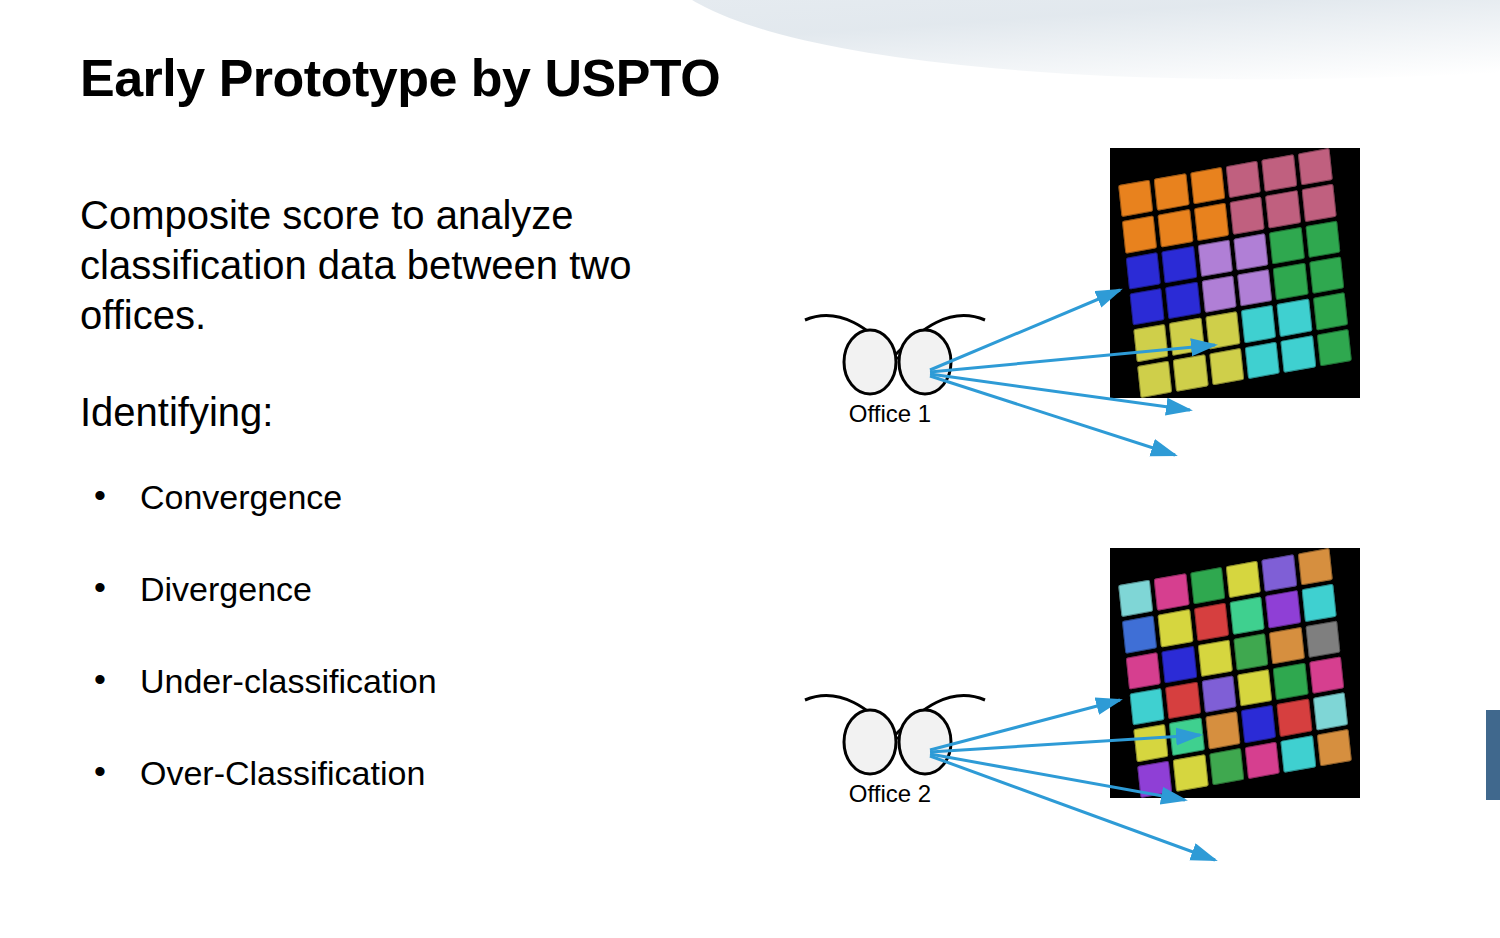Early Prototype by USPTO
Composite score to analyze classification data between two offices.
Identifying:
Convergence
Divergence
Under-classification
Over-Classification
Office 1
Office 2